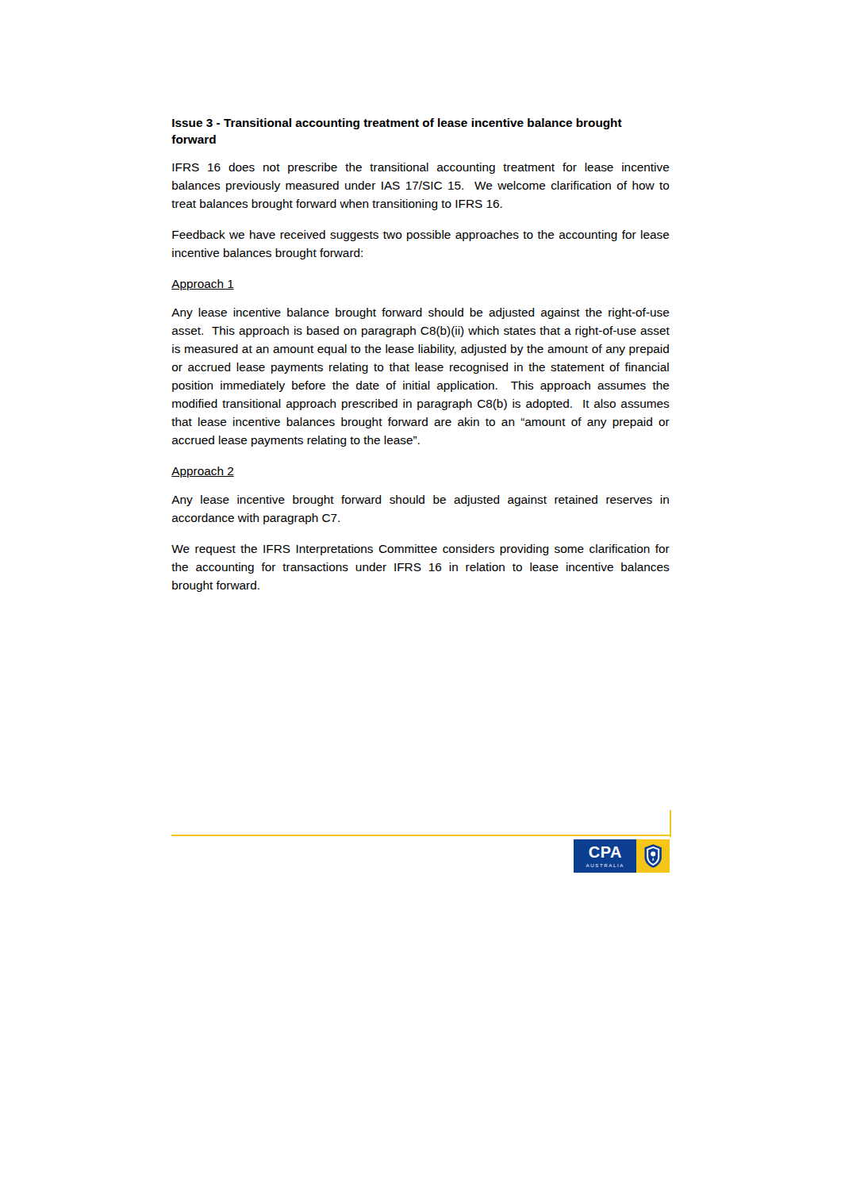Issue 3 - Transitional accounting treatment of lease incentive balance brought forward
IFRS 16 does not prescribe the transitional accounting treatment for lease incentive balances previously measured under IAS 17/SIC 15. We welcome clarification of how to treat balances brought forward when transitioning to IFRS 16.
Feedback we have received suggests two possible approaches to the accounting for lease incentive balances brought forward:
Approach 1
Any lease incentive balance brought forward should be adjusted against the right-of-use asset. This approach is based on paragraph C8(b)(ii) which states that a right-of-use asset is measured at an amount equal to the lease liability, adjusted by the amount of any prepaid or accrued lease payments relating to that lease recognised in the statement of financial position immediately before the date of initial application. This approach assumes the modified transitional approach prescribed in paragraph C8(b) is adopted. It also assumes that lease incentive balances brought forward are akin to an “amount of any prepaid or accrued lease payments relating to the lease”.
Approach 2
Any lease incentive brought forward should be adjusted against retained reserves in accordance with paragraph C7.
We request the IFRS Interpretations Committee considers providing some clarification for the accounting for transactions under IFRS 16 in relation to lease incentive balances brought forward.
CPA AUSTRALIA